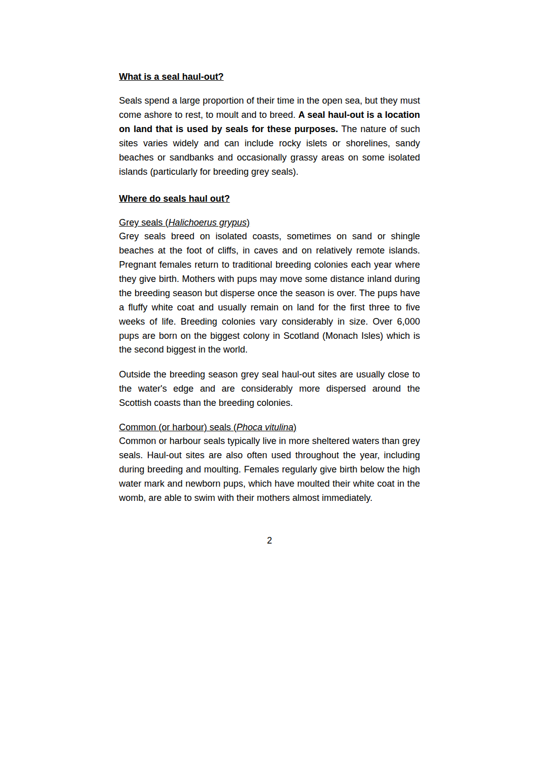What is a seal haul-out?
Seals spend a large proportion of their time in the open sea, but they must come ashore to rest, to moult and to breed. A seal haul-out is a location on land that is used by seals for these purposes. The nature of such sites varies widely and can include rocky islets or shorelines, sandy beaches or sandbanks and occasionally grassy areas on some isolated islands (particularly for breeding grey seals).
Where do seals haul out?
Grey seals (Halichoerus grypus)
Grey seals breed on isolated coasts, sometimes on sand or shingle beaches at the foot of cliffs, in caves and on relatively remote islands. Pregnant females return to traditional breeding colonies each year where they give birth. Mothers with pups may move some distance inland during the breeding season but disperse once the season is over. The pups have a fluffy white coat and usually remain on land for the first three to five weeks of life. Breeding colonies vary considerably in size. Over 6,000 pups are born on the biggest colony in Scotland (Monach Isles) which is the second biggest in the world.
Outside the breeding season grey seal haul-out sites are usually close to the water's edge and are considerably more dispersed around the Scottish coasts than the breeding colonies.
Common (or harbour) seals (Phoca vitulina)
Common or harbour seals typically live in more sheltered waters than grey seals. Haul-out sites are also often used throughout the year, including during breeding and moulting. Females regularly give birth below the high water mark and newborn pups, which have moulted their white coat in the womb, are able to swim with their mothers almost immediately.
2